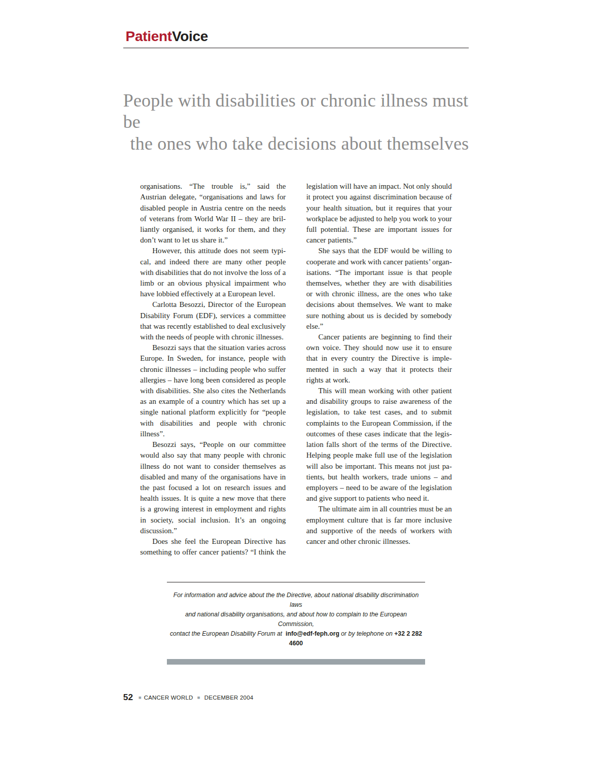Patient Voice
People with disabilities or chronic illness must be the ones who take decisions about themselves
organisations. “The trouble is,” said the Austrian delegate, “organisations and laws for disabled people in Austria centre on the needs of veterans from World War II – they are brilliantly organised, it works for them, and they don’t want to let us share it.”
However, this attitude does not seem typical, and indeed there are many other people with disabilities that do not involve the loss of a limb or an obvious physical impairment who have lobbied effectively at a European level.
Carlotta Besozzi, Director of the European Disability Forum (EDF), services a committee that was recently established to deal exclusively with the needs of people with chronic illnesses.
Besozzi says that the situation varies across Europe. In Sweden, for instance, people with chronic illnesses – including people who suffer allergies – have long been considered as people with disabilities. She also cites the Netherlands as an example of a country which has set up a single national platform explicitly for “people with disabilities and people with chronic illness”.
Besozzi says, “People on our committee would also say that many people with chronic illness do not want to consider themselves as disabled and many of the organisations have in the past focused a lot on research issues and health issues. It is quite a new move that there is a growing interest in employment and rights in society, social inclusion. It’s an ongoing discussion.”
Does she feel the European Directive has something to offer cancer patients? “I think the legislation will have an impact. Not only should it protect you against discrimination because of your health situation, but it requires that your workplace be adjusted to help you work to your full potential. These are important issues for cancer patients.”
She says that the EDF would be willing to cooperate and work with cancer patients’ organisations. “The important issue is that people themselves, whether they are with disabilities or with chronic illness, are the ones who take decisions about themselves. We want to make sure nothing about us is decided by somebody else.”
Cancer patients are beginning to find their own voice. They should now use it to ensure that in every country the Directive is implemented in such a way that it protects their rights at work.
This will mean working with other patient and disability groups to raise awareness of the legislation, to take test cases, and to submit complaints to the European Commission, if the outcomes of these cases indicate that the legislation falls short of the terms of the Directive. Helping people make full use of the legislation will also be important. This means not just patients, but health workers, trade unions – and employers – need to be aware of the legislation and give support to patients who need it.
The ultimate aim in all countries must be an employment culture that is far more inclusive and supportive of the needs of workers with cancer and other chronic illnesses.
For information and advice about the the Directive, about national disability discrimination laws
and national disability organisations, and about how to complain to the European Commission,
contact the European Disability Forum at info@edf-feph.org or by telephone on +32 2 282 4600
52■CANCER WORLD ■ DECEMBER 2004